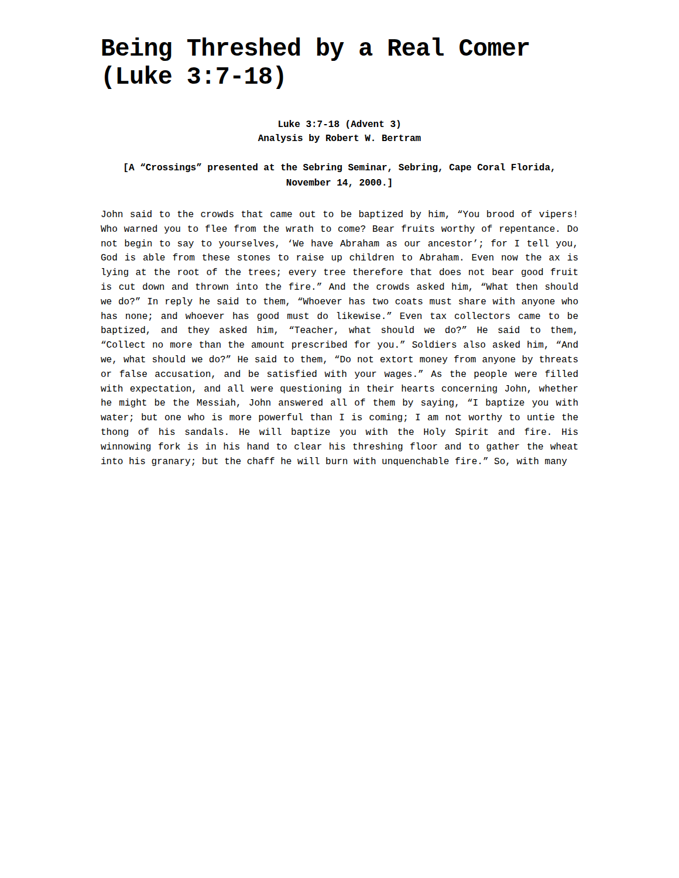Being Threshed by a Real Comer (Luke 3:7-18)
Luke 3:7-18 (Advent 3)
Analysis by Robert W. Bertram
[A “Crossings” presented at the Sebring Seminar, Sebring, Cape Coral Florida, November 14, 2000.]
John said to the crowds that came out to be baptized by him, “You brood of vipers! Who warned you to flee from the wrath to come? Bear fruits worthy of repentance. Do not begin to say to yourselves, ‘We have Abraham as our ancestor’; for I tell you, God is able from these stones to raise up children to Abraham. Even now the ax is lying at the root of the trees; every tree therefore that does not bear good fruit is cut down and thrown into the fire.” And the crowds asked him, “What then should we do?” In reply he said to them, “Whoever has two coats must share with anyone who has none; and whoever has good must do likewise.” Even tax collectors came to be baptized, and they asked him, “Teacher, what should we do?” He said to them, “Collect no more than the amount prescribed for you.” Soldiers also asked him, “And we, what should we do?” He said to them, “Do not extort money from anyone by threats or false accusation, and be satisfied with your wages.” As the people were filled with expectation, and all were questioning in their hearts concerning John, whether he might be the Messiah, John answered all of them by saying, “I baptize you with water; but one who is more powerful than I is coming; I am not worthy to untie the thong of his sandals. He will baptize you with the Holy Spirit and fire. His winnowing fork is in his hand to clear his threshing floor and to gather the wheat into his granary; but the chaff he will burn with unquenchable fire.” So, with many